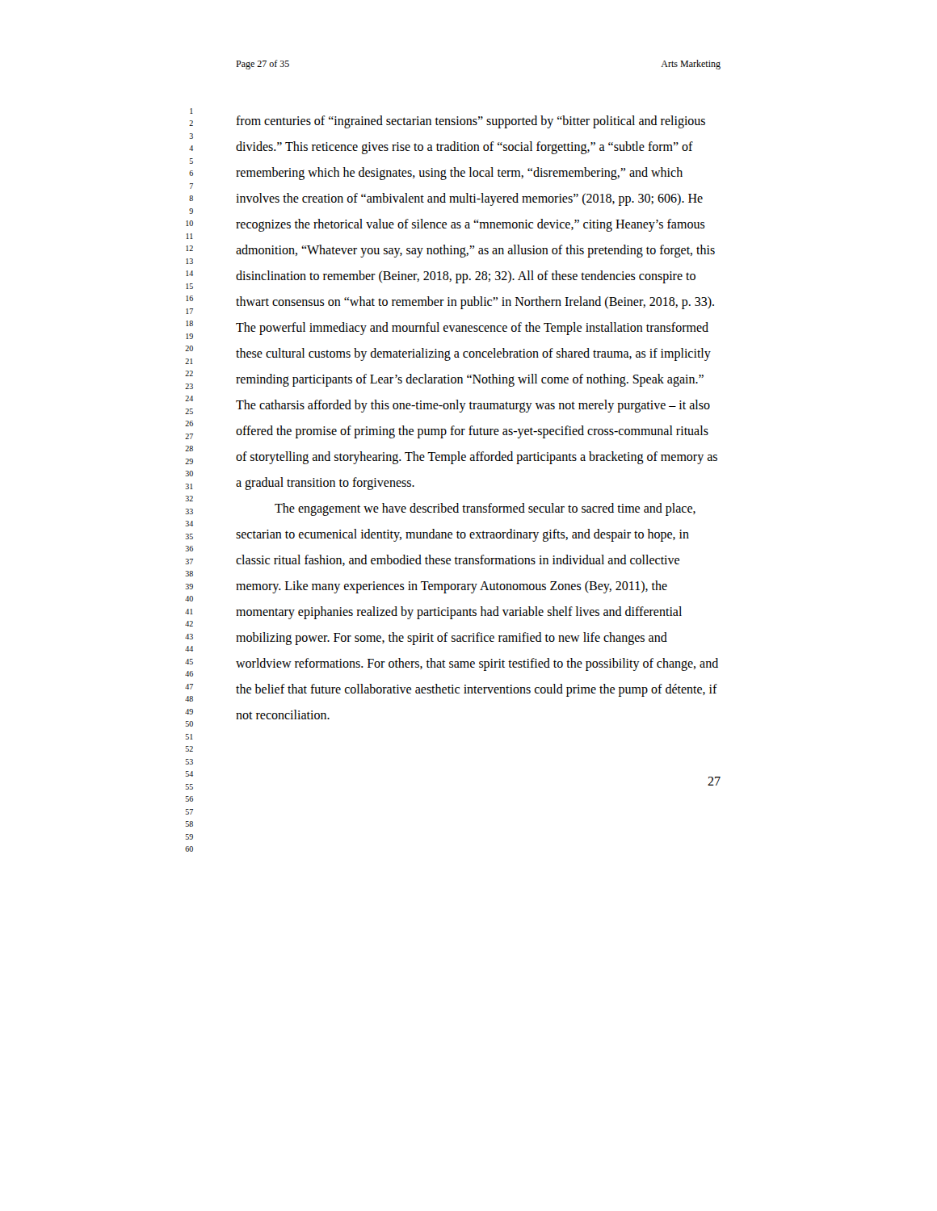Page 27 of 35
Arts Marketing
123456789101112131415161718192021222324252627282930313233343536373839404142434445464748495051525354555657585960
from centuries of “ingrained sectarian tensions” supported by “bitter political and religious divides.” This reticence gives rise to a tradition of “social forgetting,” a “subtle form” of remembering which he designates, using the local term, “disremembering,” and which involves the creation of “ambivalent and multi-layered memories” (2018, pp. 30; 606). He recognizes the rhetorical value of silence as a “mnemonic device,” citing Heaney’s famous admonition, “Whatever you say, say nothing,” as an allusion of this pretending to forget, this disinclination to remember (Beiner, 2018, pp. 28; 32). All of these tendencies conspire to thwart consensus on “what to remember in public” in Northern Ireland (Beiner, 2018, p. 33). The powerful immediacy and mournful evanescence of the Temple installation transformed these cultural customs by dematerializing a concelebration of shared trauma, as if implicitly reminding participants of Lear’s declaration “Nothing will come of nothing. Speak again.” The catharsis afforded by this one-time-only traumaturgy was not merely purgative – it also offered the promise of priming the pump for future as-yet-specified cross-communal rituals of storytelling and storyhearing. The Temple afforded participants a bracketing of memory as a gradual transition to forgiveness.
The engagement we have described transformed secular to sacred time and place, sectarian to ecumenical identity, mundane to extraordinary gifts, and despair to hope, in classic ritual fashion, and embodied these transformations in individual and collective memory. Like many experiences in Temporary Autonomous Zones (Bey, 2011), the momentary epiphanies realized by participants had variable shelf lives and differential mobilizing power. For some, the spirit of sacrifice ramified to new life changes and worldview reformations. For others, that same spirit testified to the possibility of change, and the belief that future collaborative aesthetic interventions could prime the pump of détente, if not reconciliation.
27